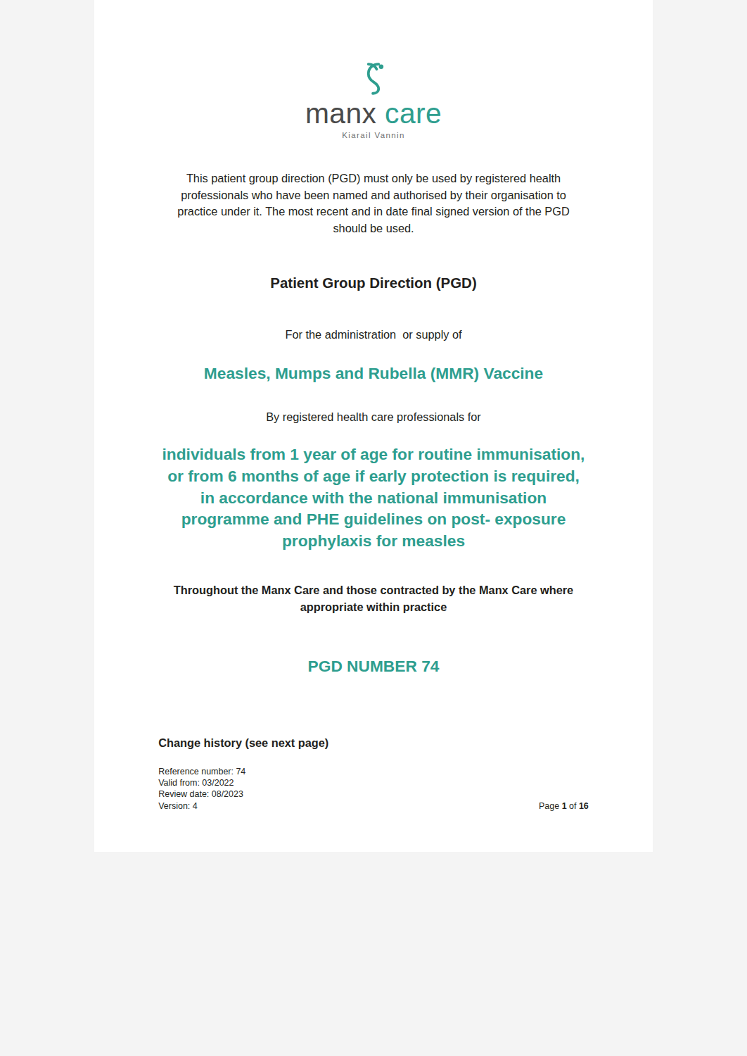manx care
Kiarail Vannin
This patient group direction (PGD) must only be used by registered health professionals who have been named and authorised by their organisation to practice under it. The most recent and in date final signed version of the PGD should be used.
Patient Group Direction (PGD)
For the administration or supply of
Measles, Mumps and Rubella (MMR) Vaccine
By registered health care professionals for
individuals from 1 year of age for routine immunisation, or from 6 months of age if early protection is required, in accordance with the national immunisation programme and PHE guidelines on post- exposure prophylaxis for measles
Throughout the Manx Care and those contracted by the Manx Care where appropriate within practice
PGD NUMBER 74
Change history (see next page)
Reference number: 74 Valid from: 03/2022 Review date: 08/2023 Version: 4
Page 1 of 16